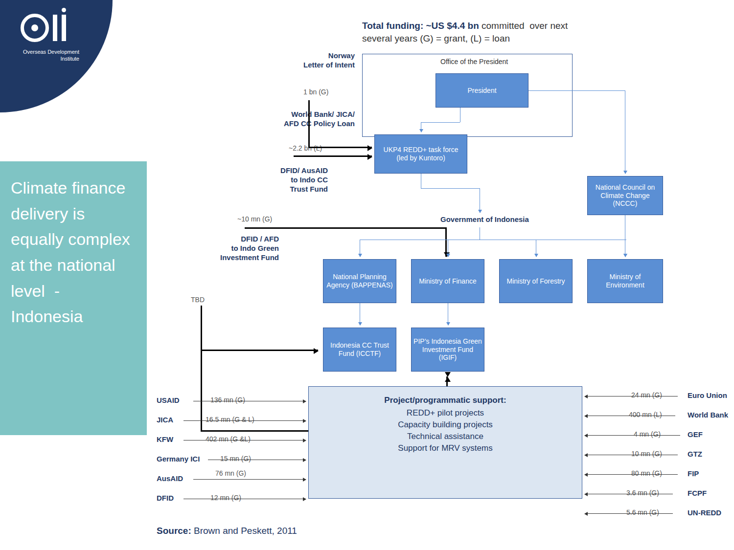Overseas Development
Institute
Climate finance delivery is equally complex at the national level -
Indonesia
Total funding: ~US $4.4 bn committed over next several years (G) = grant, (L) = loan
Office of the President
President
UKP4 REDD+ task force (led by Kuntoro)
National Council on Climate Change (NCCC)
Government of Indonesia
National Planning Agency (BAPPENAS)
Ministry of Finance
Ministry of Forestry
Ministry of Environment
Indonesia CC Trust Fund (ICCTF)
PIP’s Indonesia Green Investment Fund (IGIF)
Norway
Letter of Intent
1 bn (G)
World Bank/ JICA/
AFD CC Policy Loan
~2.2 bn (L)
DFID/ AusAID
to Indo CC
Trust Fund
~10 mn (G)
DFID / AFD
to Indo Green
Investment Fund
TBD
Project/programmatic support:
REDD+ pilot projects
Capacity building projects
Technical assistance
Support for MRV systems
USAID
136 mn (G)
JICA
16.5 mn (G & L)
KFW
402 mn (G &L)
Germany ICI
15 mn (G)
AusAID
76 mn (G)
DFID
12 mn (G)
Euro Union
24 mn (G)
World Bank
400 mn (L)
GEF
4 mn (G)
GTZ
10 mn (G)
FIP
80 mn (G)
FCPF
3.6 mn (G)
UN-REDD
5.6 mn (G)
Source: Brown and Peskett, 2011